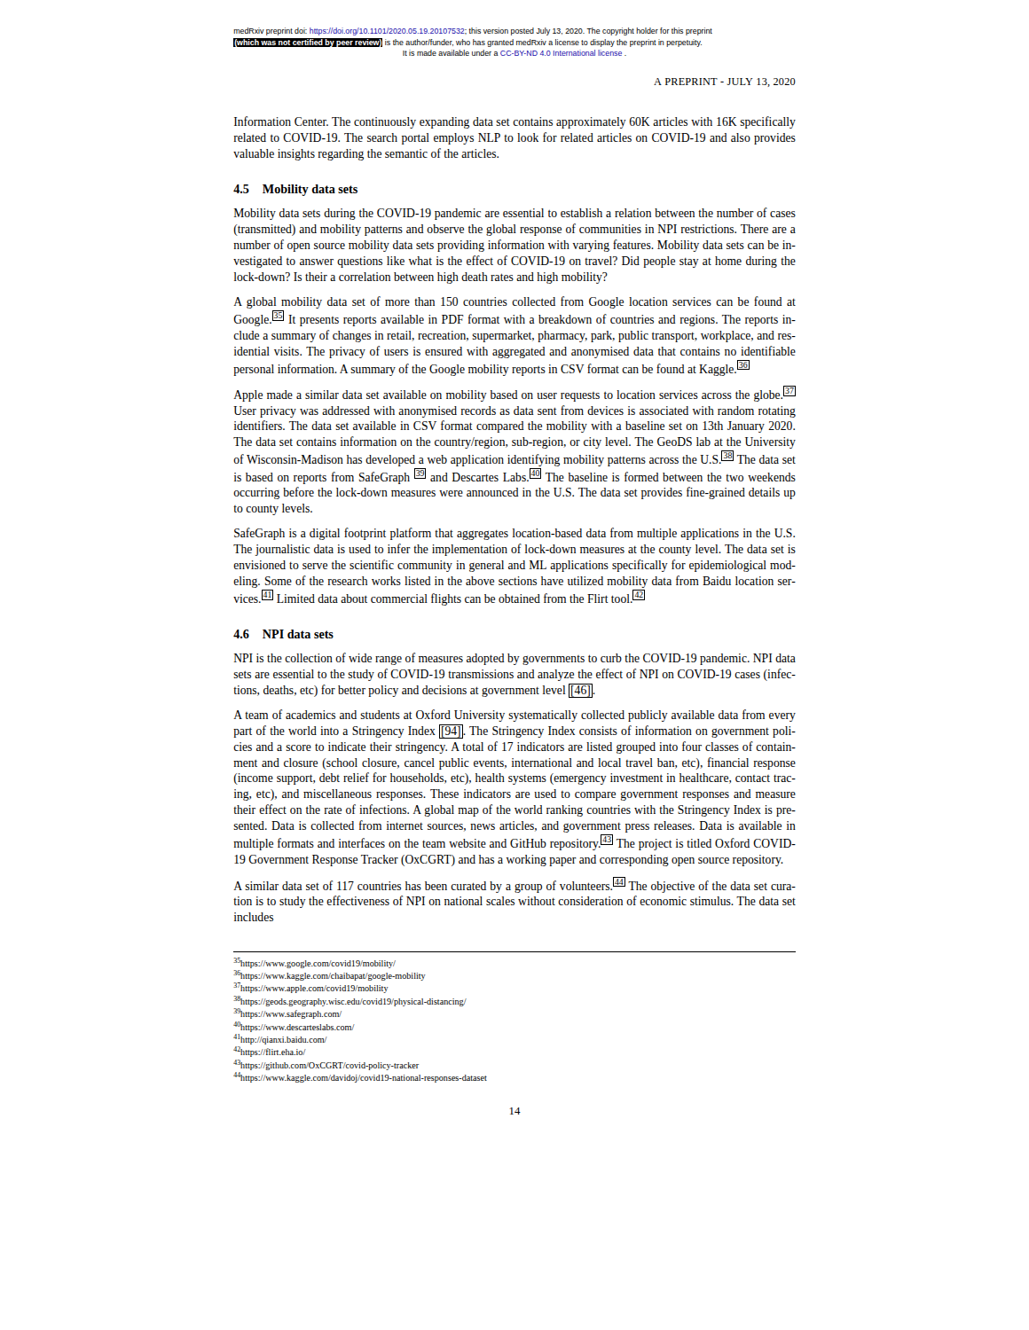medRxiv preprint doi: https://doi.org/10.1101/2020.05.19.20107532; this version posted July 13, 2020. The copyright holder for this preprint (which was not certified by peer review) is the author/funder, who has granted medRxiv a license to display the preprint in perpetuity. It is made available under a CC-BY-ND 4.0 International license .
A PREPRINT - JULY 13, 2020
Information Center. The continuously expanding data set contains approximately 60K articles with 16K specifically related to COVID-19. The search portal employs NLP to look for related articles on COVID-19 and also provides valuable insights regarding the semantic of the articles.
4.5 Mobility data sets
Mobility data sets during the COVID-19 pandemic are essential to establish a relation between the number of cases (transmitted) and mobility patterns and observe the global response of communities in NPI restrictions. There are a number of open source mobility data sets providing information with varying features. Mobility data sets can be investigated to answer questions like what is the effect of COVID-19 on travel? Did people stay at home during the lock-down? Is their a correlation between high death rates and high mobility?
A global mobility data set of more than 150 countries collected from Google location services can be found at Google.35 It presents reports available in PDF format with a breakdown of countries and regions. The reports include a summary of changes in retail, recreation, supermarket, pharmacy, park, public transport, workplace, and residential visits. The privacy of users is ensured with aggregated and anonymised data that contains no identifiable personal information. A summary of the Google mobility reports in CSV format can be found at Kaggle.36
Apple made a similar data set available on mobility based on user requests to location services across the globe.37 User privacy was addressed with anonymised records as data sent from devices is associated with random rotating identifiers. The data set available in CSV format compared the mobility with a baseline set on 13th January 2020. The data set contains information on the country/region, sub-region, or city level. The GeoDS lab at the University of Wisconsin-Madison has developed a web application identifying mobility patterns across the U.S.38 The data set is based on reports from SafeGraph 39 and Descartes Labs.40 The baseline is formed between the two weekends occurring before the lock-down measures were announced in the U.S. The data set provides fine-grained details up to county levels.
SafeGraph is a digital footprint platform that aggregates location-based data from multiple applications in the U.S. The journalistic data is used to infer the implementation of lock-down measures at the county level. The data set is envisioned to serve the scientific community in general and ML applications specifically for epidemiological modeling. Some of the research works listed in the above sections have utilized mobility data from Baidu location services.41 Limited data about commercial flights can be obtained from the Flirt tool.42
4.6 NPI data sets
NPI is the collection of wide range of measures adopted by governments to curb the COVID-19 pandemic. NPI data sets are essential to the study of COVID-19 transmissions and analyze the effect of NPI on COVID-19 cases (infections, deaths, etc) for better policy and decisions at government level [46].
A team of academics and students at Oxford University systematically collected publicly available data from every part of the world into a Stringency Index [94]. The Stringency Index consists of information on government policies and a score to indicate their stringency. A total of 17 indicators are listed grouped into four classes of containment and closure (school closure, cancel public events, international and local travel ban, etc), financial response (income support, debt relief for households, etc), health systems (emergency investment in healthcare, contact tracing, etc), and miscellaneous responses. These indicators are used to compare government responses and measure their effect on the rate of infections. A global map of the world ranking countries with the Stringency Index is presented. Data is collected from internet sources, news articles, and government press releases. Data is available in multiple formats and interfaces on the team website and GitHub repository.43 The project is titled Oxford COVID-19 Government Response Tracker (OxCGRT) and has a working paper and corresponding open source repository.
A similar data set of 117 countries has been curated by a group of volunteers.44 The objective of the data set curation is to study the effectiveness of NPI on national scales without consideration of economic stimulus. The data set includes
35https://www.google.com/covid19/mobility/
36https://www.kaggle.com/chaibapat/google-mobility
37https://www.apple.com/covid19/mobility
38https://geods.geography.wisc.edu/covid19/physical-distancing/
39https://www.safegraph.com/
40https://www.descarteslabs.com/
41http://qianxi.baidu.com/
42https://flirt.eha.io/
43https://github.com/OxCGRT/covid-policy-tracker
44https://www.kaggle.com/davidoj/covid19-national-responses-dataset
14